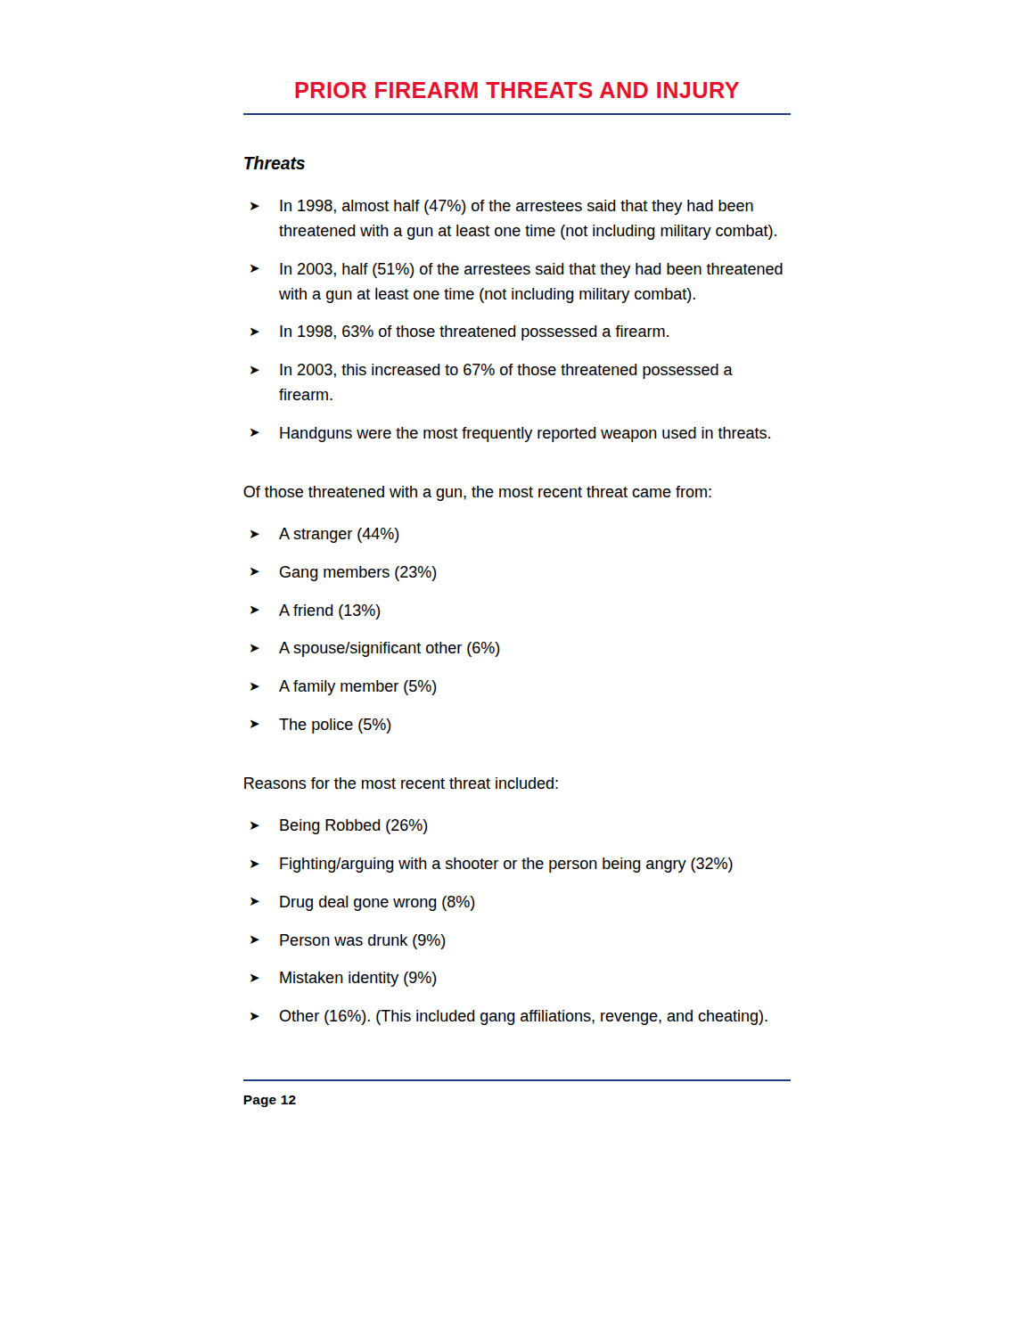Prior Firearm Threats and Injury
Threats
In 1998, almost half (47%) of the arrestees said that they had been threatened with a gun at least one time (not including military combat).
In 2003, half (51%) of the arrestees said that they had been threatened with a gun at least one time (not including military combat).
In 1998, 63% of those threatened possessed a firearm.
In 2003, this increased to 67% of those threatened possessed a firearm.
Handguns were the most frequently reported weapon used in threats.
Of those threatened with a gun, the most recent threat came from:
A stranger (44%)
Gang members (23%)
A friend (13%)
A spouse/significant other (6%)
A family member (5%)
The police (5%)
Reasons for the most recent threat included:
Being Robbed (26%)
Fighting/arguing with a shooter or the person being angry (32%)
Drug deal gone wrong (8%)
Person was drunk (9%)
Mistaken identity (9%)
Other (16%). (This included gang affiliations, revenge, and cheating).
Page 12